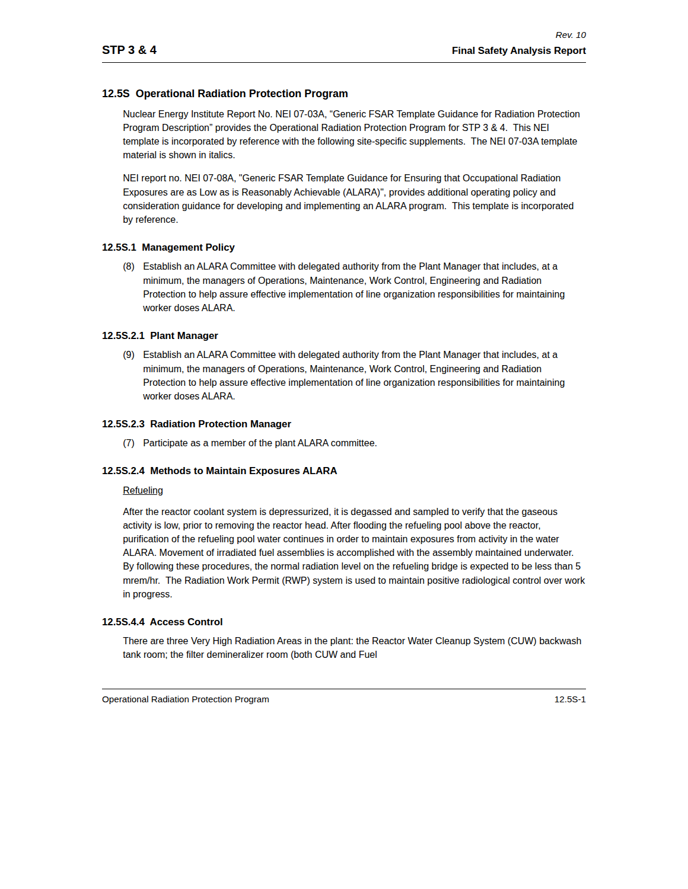Rev. 10
STP 3 & 4 Final Safety Analysis Report
12.5S Operational Radiation Protection Program
Nuclear Energy Institute Report No. NEI 07-03A, “Generic FSAR Template Guidance for Radiation Protection Program Description” provides the Operational Radiation Protection Program for STP 3 & 4. This NEI template is incorporated by reference with the following site-specific supplements. The NEI 07-03A template material is shown in italics.
NEI report no. NEI 07-08A, "Generic FSAR Template Guidance for Ensuring that Occupational Radiation Exposures are as Low as is Reasonably Achievable (ALARA)", provides additional operating policy and consideration guidance for developing and implementing an ALARA program. This template is incorporated by reference.
12.5S.1 Management Policy
(8) Establish an ALARA Committee with delegated authority from the Plant Manager that includes, at a minimum, the managers of Operations, Maintenance, Work Control, Engineering and Radiation Protection to help assure effective implementation of line organization responsibilities for maintaining worker doses ALARA.
12.5S.2.1 Plant Manager
(9) Establish an ALARA Committee with delegated authority from the Plant Manager that includes, at a minimum, the managers of Operations, Maintenance, Work Control, Engineering and Radiation Protection to help assure effective implementation of line organization responsibilities for maintaining worker doses ALARA.
12.5S.2.3 Radiation Protection Manager
(7) Participate as a member of the plant ALARA committee.
12.5S.2.4 Methods to Maintain Exposures ALARA
Refueling
After the reactor coolant system is depressurized, it is degassed and sampled to verify that the gaseous activity is low, prior to removing the reactor head. After flooding the refueling pool above the reactor, purification of the refueling pool water continues in order to maintain exposures from activity in the water ALARA. Movement of irradiated fuel assemblies is accomplished with the assembly maintained underwater. By following these procedures, the normal radiation level on the refueling bridge is expected to be less than 5 mrem/hr. The Radiation Work Permit (RWP) system is used to maintain positive radiological control over work in progress.
12.5S.4.4 Access Control
There are three Very High Radiation Areas in the plant: the Reactor Water Cleanup System (CUW) backwash tank room; the filter demineralizer room (both CUW and Fuel
Operational Radiation Protection Program 12.5S-1